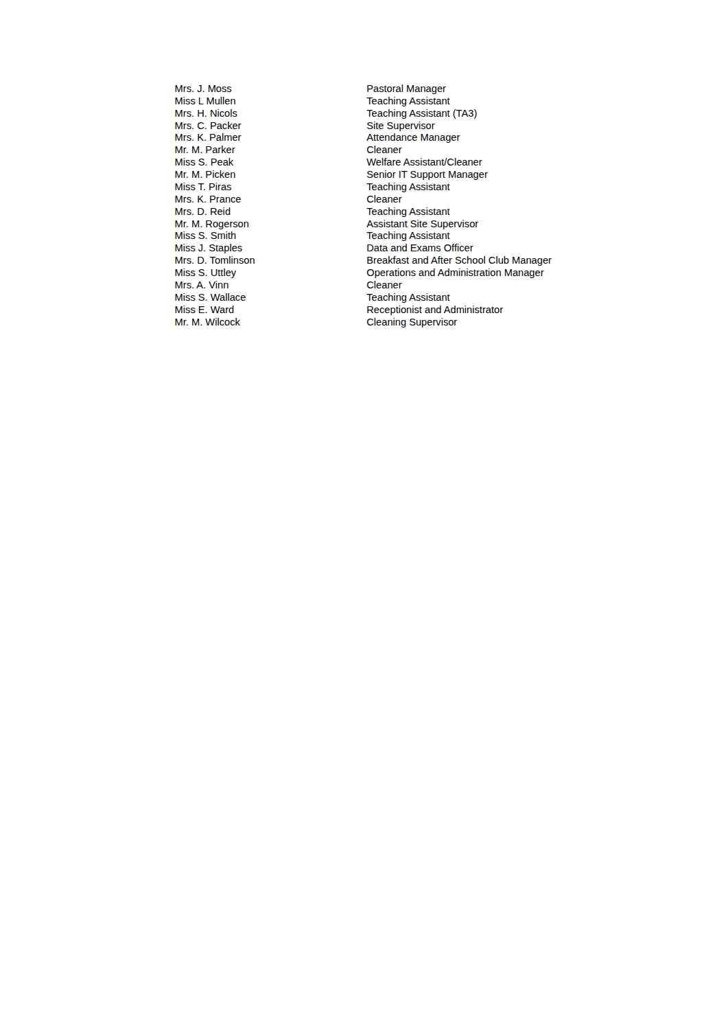| Mrs. J. Moss | Pastoral Manager |
| Miss L Mullen | Teaching Assistant |
| Mrs. H. Nicols | Teaching Assistant (TA3) |
| Mrs. C. Packer | Site Supervisor |
| Mrs. K. Palmer | Attendance Manager |
| Mr. M. Parker | Cleaner |
| Miss S. Peak | Welfare Assistant/Cleaner |
| Mr. M. Picken | Senior IT Support Manager |
| Miss T. Piras | Teaching Assistant |
| Mrs. K. Prance | Cleaner |
| Mrs. D. Reid | Teaching Assistant |
| Mr. M. Rogerson | Assistant Site Supervisor |
| Miss S. Smith | Teaching Assistant |
| Miss J. Staples | Data and Exams Officer |
| Mrs. D. Tomlinson | Breakfast and After School Club Manager |
| Miss S. Uttley | Operations and Administration Manager |
| Mrs. A. Vinn | Cleaner |
| Miss S. Wallace | Teaching Assistant |
| Miss E. Ward | Receptionist and Administrator |
| Mr. M. Wilcock | Cleaning Supervisor |